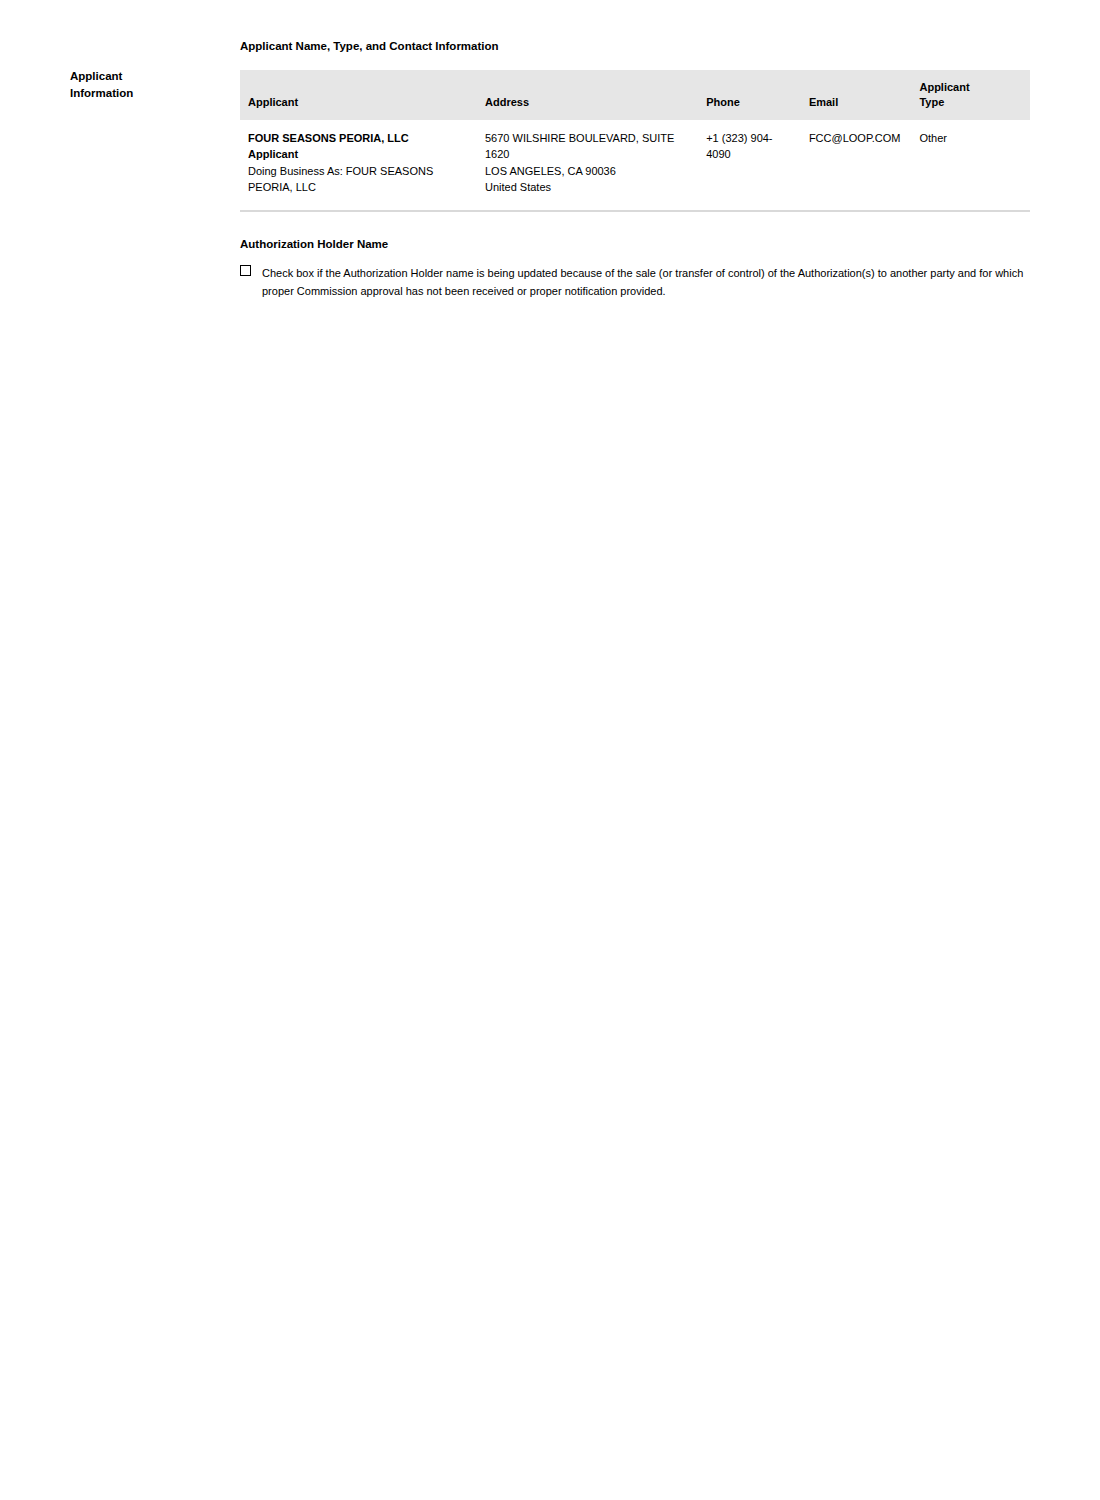Applicant
Information
Applicant Name, Type, and Contact Information
| Applicant | Address | Phone | Email | Applicant Type |
| --- | --- | --- | --- | --- |
| FOUR SEASONS PEORIA, LLC Applicant Doing Business As: FOUR SEASONS PEORIA, LLC | 5670 WILSHIRE BOULEVARD, SUITE 1620 LOS ANGELES, CA 90036 United States | +1 (323) 904-4090 | FCC@LOOP.COM | Other |
Authorization Holder Name
Check box if the Authorization Holder name is being updated because of the sale (or transfer of control) of the Authorization(s) to another party and for which proper Commission approval has not been received or proper notification provided.